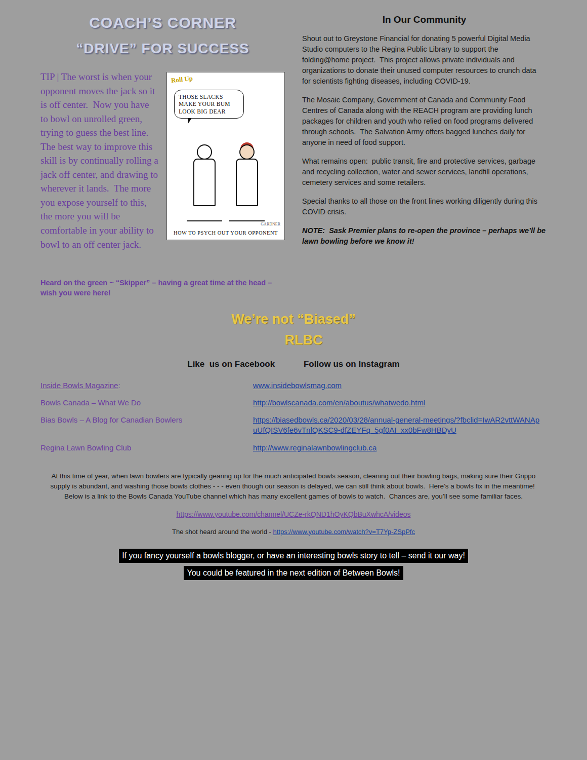COACH’S CORNER
“DRIVE” FOR SUCCESS
Roll Up
THOSE SLACKS MAKE YOUR BUM LOOK BIG DEAR
GARDNER
HOW TO PSYCH OUT YOUR OPPONENT
TIP | The worst is when your opponent moves the jack so it is off center. Now you have to bowl on unrolled green, trying to guess the best line. The best way to improve this skill is by continually rolling a jack off center, and drawing to wherever it lands. The more you expose yourself to this, the more you will be comfortable in your ability to bowl to an off center jack.
Heard on the green ~ “Skipper” – having a great time at the head – wish you were here!
In Our Community
Shout out to Greystone Financial for donating 5 powerful Digital Media Studio computers to the Regina Public Library to support the folding@home project. This project allows private individuals and organizations to donate their unused computer resources to crunch data for scientists fighting diseases, including COVID-19.
The Mosaic Company, Government of Canada and Community Food Centres of Canada along with the REACH program are providing lunch packages for children and youth who relied on food programs delivered through schools. The Salvation Army offers bagged lunches daily for anyone in need of food support.
What remains open: public transit, fire and protective services, garbage and recycling collection, water and sewer services, landfill operations, cemetery services and some retailers.
Special thanks to all those on the front lines working diligently during this COVID crisis.
NOTE: Sask Premier plans to re-open the province – perhaps we’ll be lawn bowling before we know it!
We’re not “Biased”
RLBC
Like us on Facebook Follow us on Instagram
| Inside Bowls Magazine : | www.insidebowlsmag.com |
| Bowls Canada – What We Do | http://bowlscanada.com/en/aboutus/whatwedo.html |
| Bias Bowls – A Blog for Canadian Bowlers | https://biasedbowls.ca/2020/03/28/annual-general-meetings/?fbclid=IwAR2vttWANApuUfQISV6fe6vTnlQKSC9-dfZEYFq_5gf0AI_xx0bFw8HBDyU |
| Regina Lawn Bowling Club | http://www.reginalawnbowlingclub.ca |
At this time of year, when lawn bowlers are typically gearing up for the much anticipated bowls season, cleaning out their bowling bags, making sure their Grippo supply is abundant, and washing those bowls clothes - - - even though our season is delayed, we can still think about bowls. Here’s a bowls fix in the meantime! Below is a link to the Bowls Canada YouTube channel which has many excellent games of bowls to watch. Chances are, you’ll see some familiar faces.
https://www.youtube.com/channel/UCZe-rkQND1hOyKQbBuXwhcA/videos
The shot heard around the world - https://www.youtube.com/watch?v=T7Yp-ZSpPfc
If you fancy yourself a bowls blogger, or have an interesting bowls story to tell – send it our way!
You could be featured in the next edition of Between Bowls!